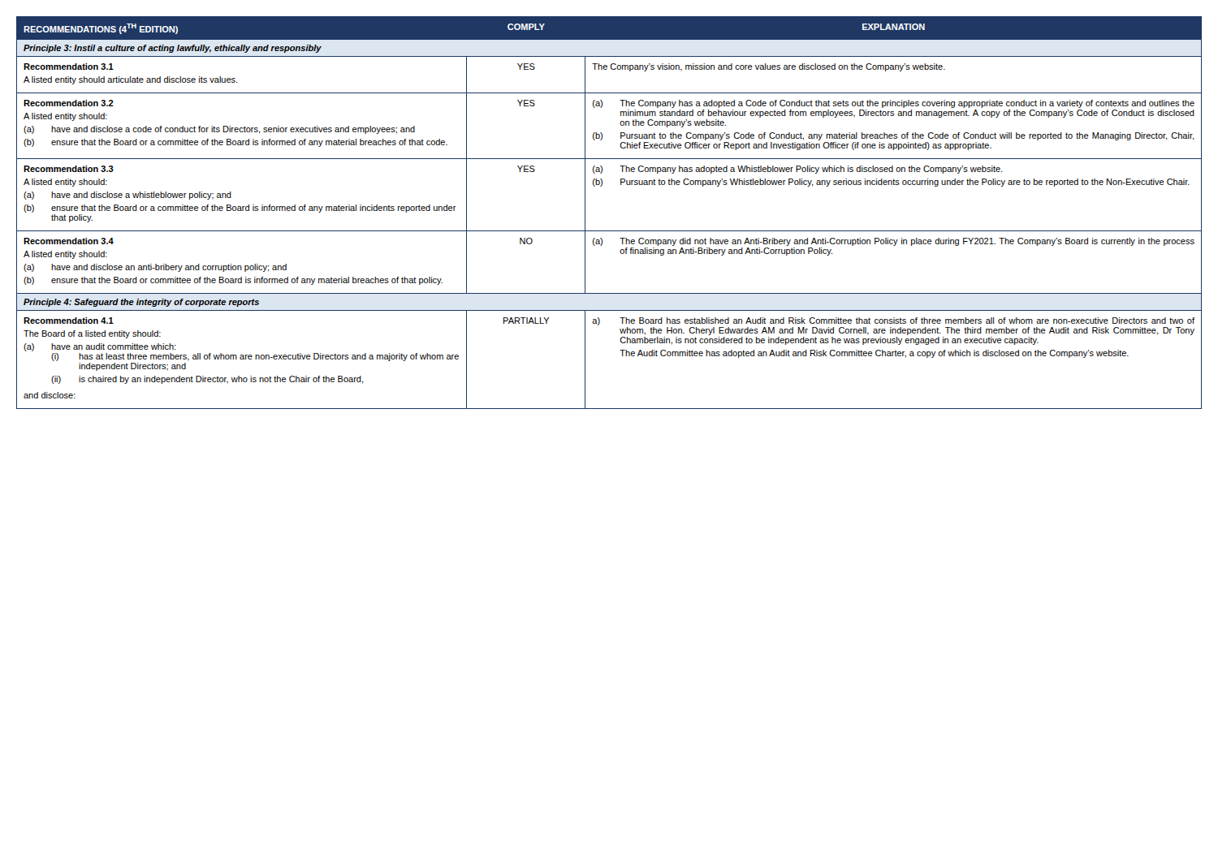| RECOMMENDATIONS (4 TH EDITION) | COMPLY | EXPLANATION |
| --- | --- | --- |
| Principle 3: Instil a culture of acting lawfully, ethically and responsibly |
| Recommendation 3.1 A listed entity should articulate and disclose its values. | YES | The Company’s vision, mission and core values are disclosed on the Company’s website. |
| Recommendation 3.2 A listed entity should: / (a) / have and disclose a code of conduct for its Directors, senior executives and employees; and / / (b) / ensure that the Board or a committee of the Board is informed of any material breaches of that code. / | YES | / (a) / The Company has a adopted a Code of Conduct that sets out the principles covering appropriate conduct in a variety of contexts and outlines the minimum standard of behaviour expected from employees, Directors and management. A copy of the Company’s Code of Conduct is disclosed on the Company’s website. / / (b) / Pursuant to the Company’s Code of Conduct, any material breaches of the Code of Conduct will be reported to the Managing Director, Chair, Chief Executive Officer or Report and Investigation Officer (if one is appointed) as appropriate. / |
| Recommendation 3.3 A listed entity should: / (a) / have and disclose a whistleblower policy; and / / (b) / ensure that the Board or a committee of the Board is informed of any material incidents reported under that policy. / | YES | / (a) / The Company has adopted a Whistleblower Policy which is disclosed on the Company’s website. / / (b) / Pursuant to the Company’s Whistleblower Policy, any serious incidents occurring under the Policy are to be reported to the Non-Executive Chair. / |
| Recommendation 3.4 A listed entity should: / (a) / have and disclose an anti-bribery and corruption policy; and / / (b) / ensure that the Board or committee of the Board is informed of any material breaches of that policy. / | NO | / (a) / The Company did not have an Anti-Bribery and Anti-Corruption Policy in place during FY2021. The Company’s Board is currently in the process of finalising an Anti-Bribery and Anti-Corruption Policy. / |
| Principle 4: Safeguard the integrity of corporate reports |
| Recommendation 4.1 The Board of a listed entity should: / (a) / have an audit committee which: / (i) / has at least three members, all of whom are non-executive Directors and a majority of whom are independent Directors; and / / (ii) / is chaired by an independent Director, who is not the Chair of the Board, / / and disclose: | PARTIALLY | / a) / The Board has established an Audit and Risk Committee that consists of three members all of whom are non-executive Directors and two of whom, the Hon. Cheryl Edwardes AM and Mr David Cornell, are independent. The third member of the Audit and Risk Committee, Dr Tony Chamberlain, is not considered to be independent as he was previously engaged in an executive capacity. The Audit Committee has adopted an Audit and Risk Committee Charter, a copy of which is disclosed on the Company’s website. / |